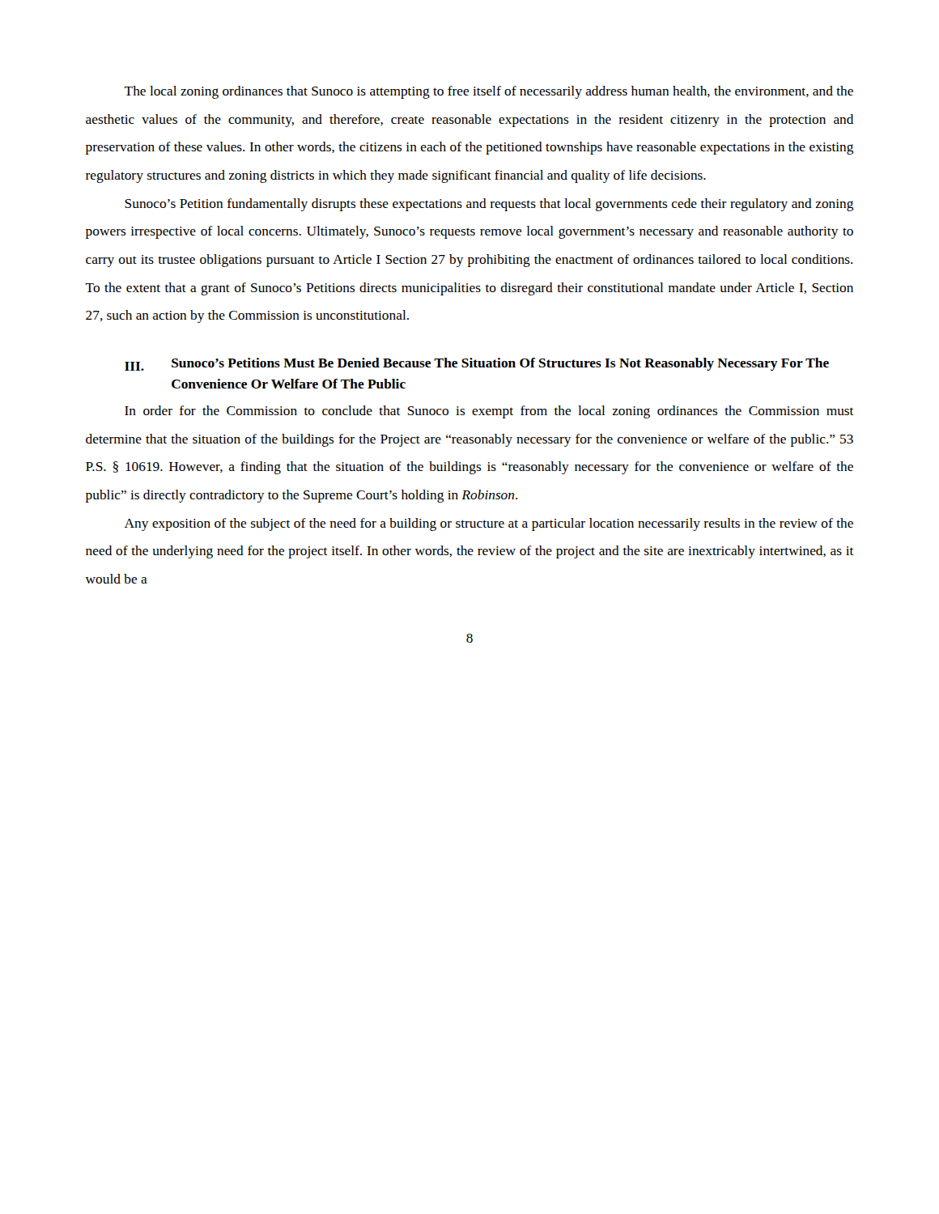The local zoning ordinances that Sunoco is attempting to free itself of necessarily address human health, the environment, and the aesthetic values of the community, and therefore, create reasonable expectations in the resident citizenry in the protection and preservation of these values. In other words, the citizens in each of the petitioned townships have reasonable expectations in the existing regulatory structures and zoning districts in which they made significant financial and quality of life decisions.
Sunoco’s Petition fundamentally disrupts these expectations and requests that local governments cede their regulatory and zoning powers irrespective of local concerns. Ultimately, Sunoco’s requests remove local government’s necessary and reasonable authority to carry out its trustee obligations pursuant to Article I Section 27 by prohibiting the enactment of ordinances tailored to local conditions. To the extent that a grant of Sunoco’s Petitions directs municipalities to disregard their constitutional mandate under Article I, Section 27, such an action by the Commission is unconstitutional.
III.
Sunoco’s Petitions Must Be Denied Because The Situation Of Structures Is Not Reasonably Necessary For The Convenience Or Welfare Of The Public
In order for the Commission to conclude that Sunoco is exempt from the local zoning ordinances the Commission must determine that the situation of the buildings for the Project are “reasonably necessary for the convenience or welfare of the public.” 53 P.S. § 10619. However, a finding that the situation of the buildings is “reasonably necessary for the convenience or welfare of the public” is directly contradictory to the Supreme Court’s holding in Robinson.
Any exposition of the subject of the need for a building or structure at a particular location necessarily results in the review of the need of the underlying need for the project itself. In other words, the review of the project and the site are inextricably intertwined, as it would be a
8